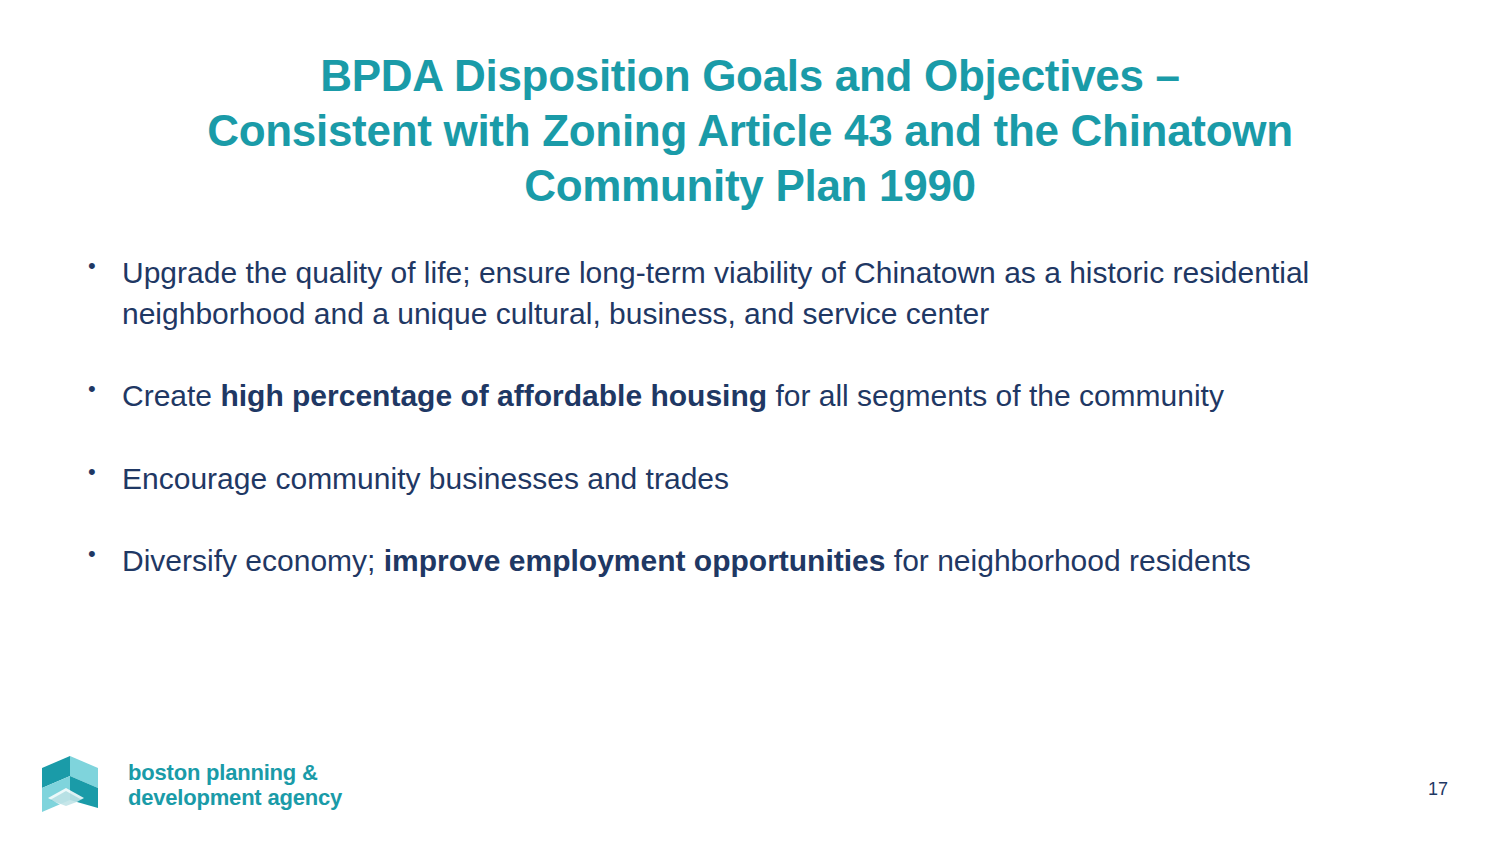BPDA Disposition Goals and Objectives –
Consistent with Zoning Article 43 and the Chinatown
Community Plan 1990
Upgrade the quality of life; ensure long-term viability of Chinatown as a historic residential neighborhood and a unique cultural, business, and service center
Create high percentage of affordable housing for all segments of the community
Encourage community businesses and trades
Diversify economy; improve employment opportunities for neighborhood residents
boston planning &
development agency
17